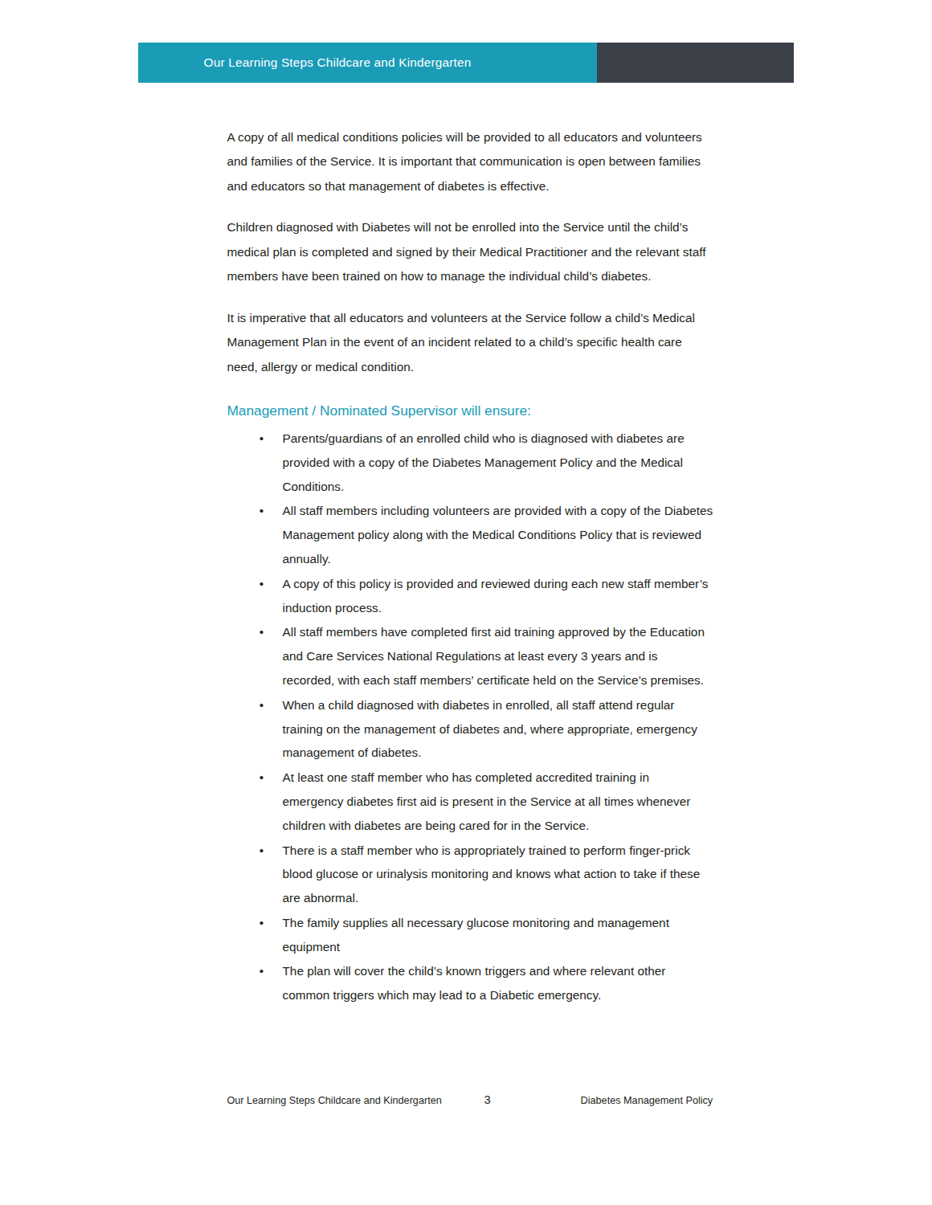Our Learning Steps Childcare and Kindergarten
A copy of all medical conditions policies will be provided to all educators and volunteers and families of the Service. It is important that communication is open between families and educators so that management of diabetes is effective.
Children diagnosed with Diabetes will not be enrolled into the Service until the child’s medical plan is completed and signed by their Medical Practitioner and the relevant staff members have been trained on how to manage the individual child’s diabetes.
It is imperative that all educators and volunteers at the Service follow a child’s Medical Management Plan in the event of an incident related to a child’s specific health care need, allergy or medical condition.
Management / Nominated Supervisor will ensure:
Parents/guardians of an enrolled child who is diagnosed with diabetes are provided with a copy of the Diabetes Management Policy and the Medical Conditions.
All staff members including volunteers are provided with a copy of the Diabetes Management policy along with the Medical Conditions Policy that is reviewed annually.
A copy of this policy is provided and reviewed during each new staff member’s induction process.
All staff members have completed first aid training approved by the Education and Care Services National Regulations at least every 3 years and is recorded, with each staff members’ certificate held on the Service’s premises.
When a child diagnosed with diabetes in enrolled, all staff attend regular training on the management of diabetes and, where appropriate, emergency management of diabetes.
At least one staff member who has completed accredited training in emergency diabetes first aid is present in the Service at all times whenever children with diabetes are being cared for in the Service.
There is a staff member who is appropriately trained to perform finger-prick blood glucose or urinalysis monitoring and knows what action to take if these are abnormal.
The family supplies all necessary glucose monitoring and management equipment
The plan will cover the child’s known triggers and where relevant other common triggers which may lead to a Diabetic emergency.
Our Learning Steps Childcare and Kindergarten
3
Diabetes Management Policy